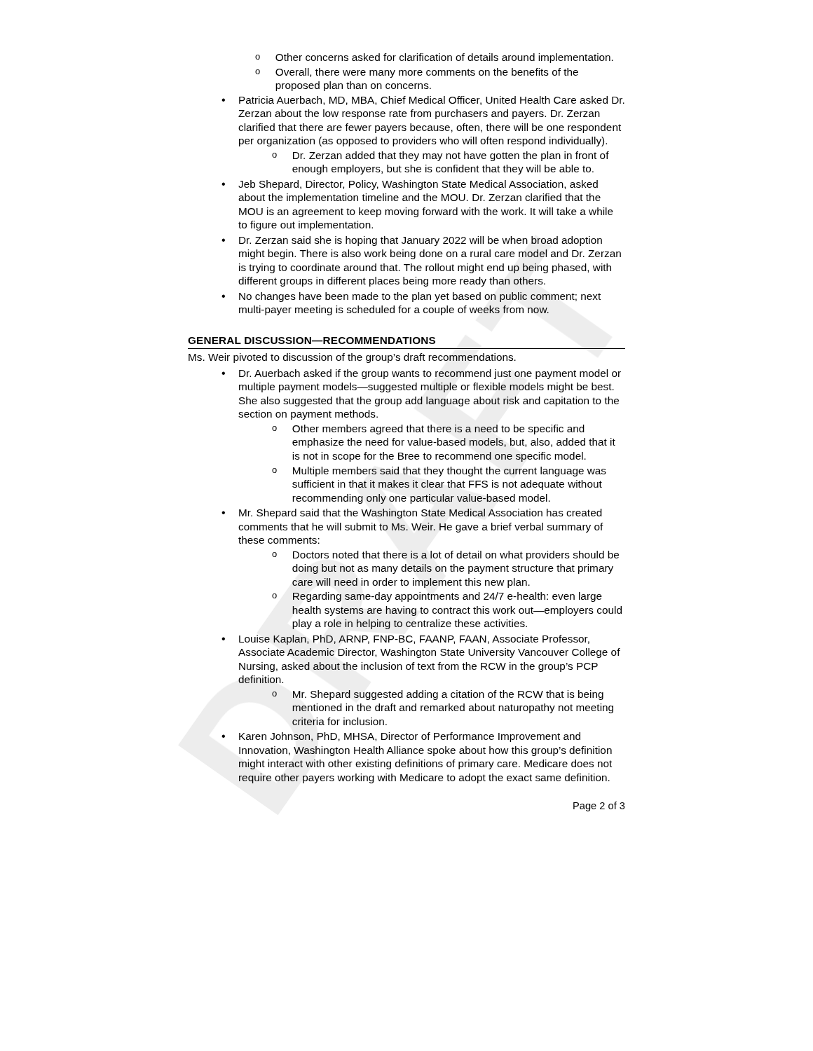DRAFT
Other concerns asked for clarification of details around implementation.
Overall, there were many more comments on the benefits of the proposed plan than on concerns.
Patricia Auerbach, MD, MBA, Chief Medical Officer, United Health Care asked Dr. Zerzan about the low response rate from purchasers and payers. Dr. Zerzan clarified that there are fewer payers because, often, there will be one respondent per organization (as opposed to providers who will often respond individually).
Dr. Zerzan added that they may not have gotten the plan in front of enough employers, but she is confident that they will be able to.
Jeb Shepard, Director, Policy, Washington State Medical Association, asked about the implementation timeline and the MOU. Dr. Zerzan clarified that the MOU is an agreement to keep moving forward with the work. It will take a while to figure out implementation.
Dr. Zerzan said she is hoping that January 2022 will be when broad adoption might begin. There is also work being done on a rural care model and Dr. Zerzan is trying to coordinate around that. The rollout might end up being phased, with different groups in different places being more ready than others.
No changes have been made to the plan yet based on public comment; next multi-payer meeting is scheduled for a couple of weeks from now.
GENERAL DISCUSSION—RECOMMENDATIONS
Ms. Weir pivoted to discussion of the group’s draft recommendations.
Dr. Auerbach asked if the group wants to recommend just one payment model or multiple payment models—suggested multiple or flexible models might be best. She also suggested that the group add language about risk and capitation to the section on payment methods.
Other members agreed that there is a need to be specific and emphasize the need for value-based models, but, also, added that it is not in scope for the Bree to recommend one specific model.
Multiple members said that they thought the current language was sufficient in that it makes it clear that FFS is not adequate without recommending only one particular value-based model.
Mr. Shepard said that the Washington State Medical Association has created comments that he will submit to Ms. Weir. He gave a brief verbal summary of these comments:
Doctors noted that there is a lot of detail on what providers should be doing but not as many details on the payment structure that primary care will need in order to implement this new plan.
Regarding same-day appointments and 24/7 e-health: even large health systems are having to contract this work out—employers could play a role in helping to centralize these activities.
Louise Kaplan, PhD, ARNP, FNP-BC, FAANP, FAAN, Associate Professor, Associate Academic Director, Washington State University Vancouver College of Nursing, asked about the inclusion of text from the RCW in the group’s PCP definition.
Mr. Shepard suggested adding a citation of the RCW that is being mentioned in the draft and remarked about naturopathy not meeting criteria for inclusion.
Karen Johnson, PhD, MHSA, Director of Performance Improvement and Innovation, Washington Health Alliance spoke about how this group’s definition might interact with other existing definitions of primary care. Medicare does not require other payers working with Medicare to adopt the exact same definition.
Page 2 of 3